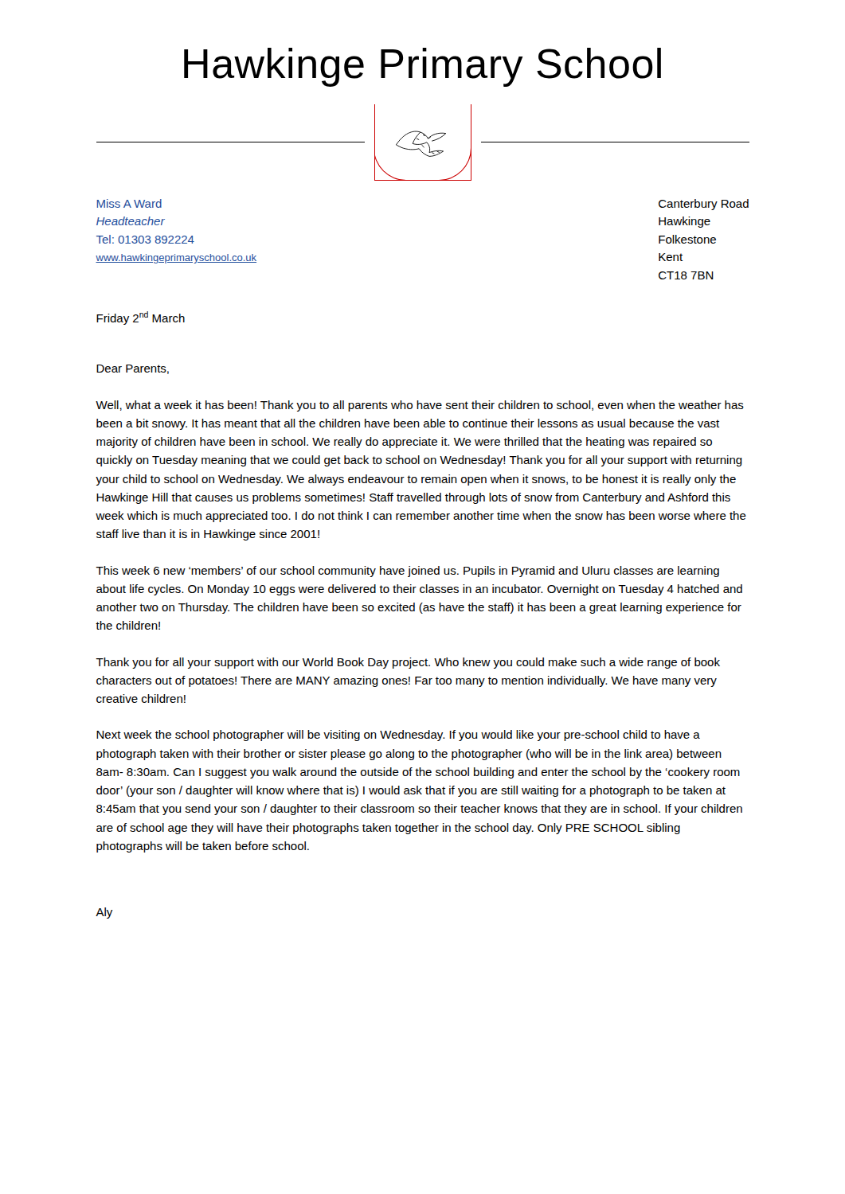Hawkinge Primary School
Miss A Ward
Headteacher
Tel: 01303 892224
www.hawkingeprimaryschool.co.uk
Canterbury Road
Hawkinge
Folkestone
Kent
CT18 7BN
Friday 2nd March
Dear Parents,
Well, what a week it has been! Thank you to all parents who have sent their children to school, even when the weather has been a bit snowy. It has meant that all the children have been able to continue their lessons as usual because the vast majority of children have been in school. We really do appreciate it. We were thrilled that the heating was repaired so quickly on Tuesday meaning that we could get back to school on Wednesday! Thank you for all your support with returning your child to school on Wednesday. We always endeavour to remain open when it snows, to be honest it is really only the Hawkinge Hill that causes us problems sometimes! Staff travelled through lots of snow from Canterbury and Ashford this week which is much appreciated too. I do not think I can remember another time when the snow has been worse where the staff live than it is in Hawkinge since 2001!
This week 6 new ‘members’ of our school community have joined us. Pupils in Pyramid and Uluru classes are learning about life cycles. On Monday 10 eggs were delivered to their classes in an incubator. Overnight on Tuesday 4 hatched and another two on Thursday. The children have been so excited (as have the staff) it has been a great learning experience for the children!
Thank you for all your support with our World Book Day project. Who knew you could make such a wide range of book characters out of potatoes! There are MANY amazing ones! Far too many to mention individually. We have many very creative children!
Next week the school photographer will be visiting on Wednesday. If you would like your pre-school child to have a photograph taken with their brother or sister please go along to the photographer (who will be in the link area) between 8am- 8:30am. Can I suggest you walk around the outside of the school building and enter the school by the ‘cookery room door’ (your son / daughter will know where that is) I would ask that if you are still waiting for a photograph to be taken at 8:45am that you send your son / daughter to their classroom so their teacher knows that they are in school. If your children are of school age they will have their photographs taken together in the school day. Only PRE SCHOOL sibling photographs will be taken before school.
Aly